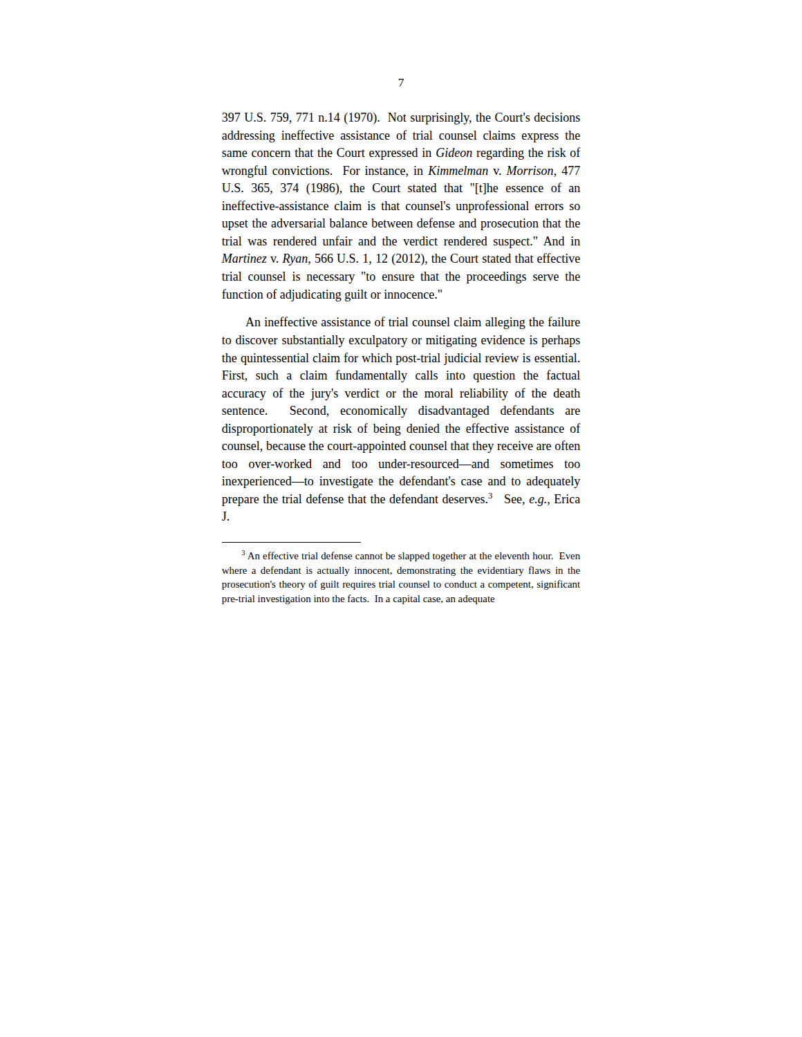7
397 U.S. 759, 771 n.14 (1970). Not surprisingly, the Court's decisions addressing ineffective assistance of trial counsel claims express the same concern that the Court expressed in Gideon regarding the risk of wrongful convictions. For instance, in Kimmelman v. Morrison, 477 U.S. 365, 374 (1986), the Court stated that "[t]he essence of an ineffective-assistance claim is that counsel's unprofessional errors so upset the adversarial balance between defense and prosecution that the trial was rendered unfair and the verdict rendered suspect." And in Martinez v. Ryan, 566 U.S. 1, 12 (2012), the Court stated that effective trial counsel is necessary "to ensure that the proceedings serve the function of adjudicating guilt or innocence."
An ineffective assistance of trial counsel claim alleging the failure to discover substantially exculpatory or mitigating evidence is perhaps the quintessential claim for which post-trial judicial review is essential. First, such a claim fundamentally calls into question the factual accuracy of the jury's verdict or the moral reliability of the death sentence. Second, economically disadvantaged defendants are disproportionately at risk of being denied the effective assistance of counsel, because the court-appointed counsel that they receive are often too over-worked and too under-resourced—and sometimes too inexperienced—to investigate the defendant's case and to adequately prepare the trial defense that the defendant deserves.3 See, e.g., Erica J.
3 An effective trial defense cannot be slapped together at the eleventh hour. Even where a defendant is actually innocent, demonstrating the evidentiary flaws in the prosecution's theory of guilt requires trial counsel to conduct a competent, significant pre-trial investigation into the facts. In a capital case, an adequate